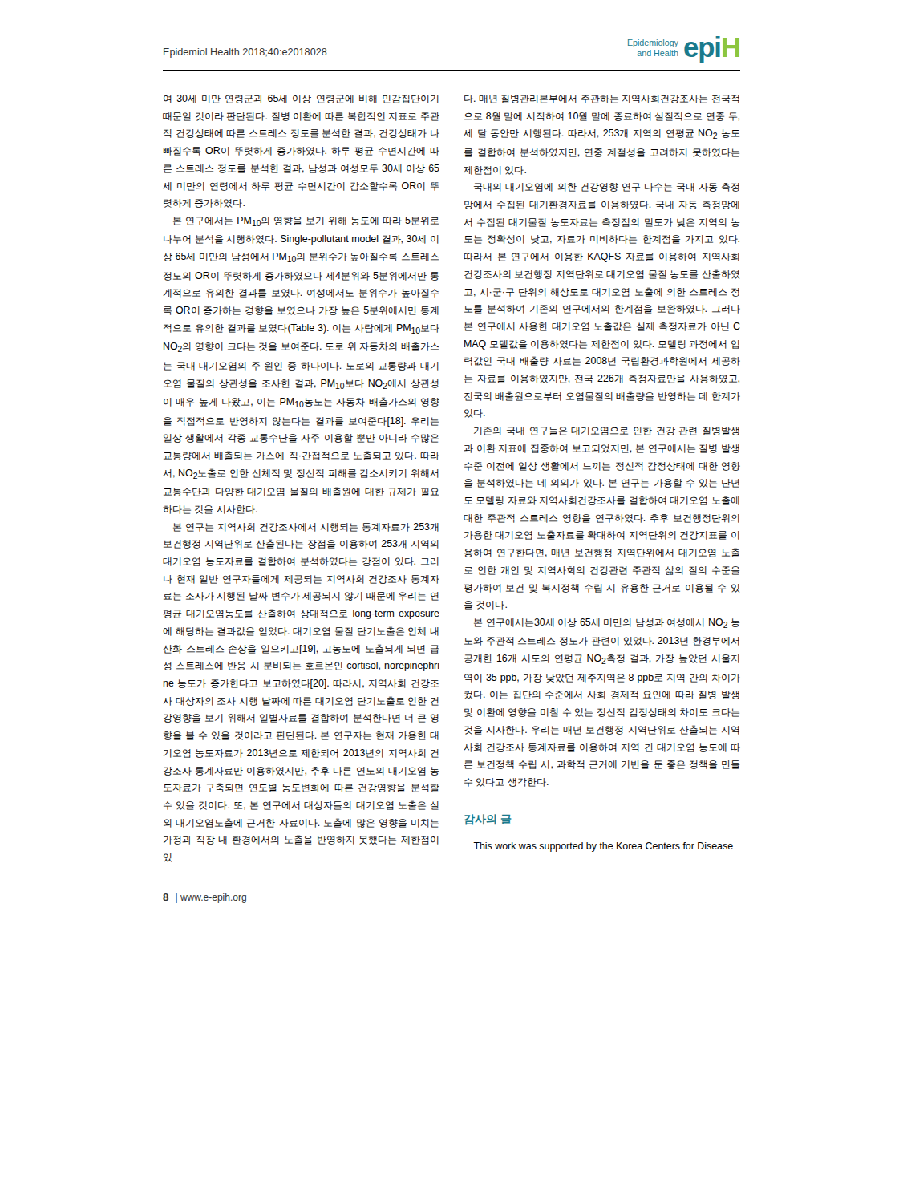Epidemiol Health 2018;40:e2018028
Epidemiology
and Health
epi H
여 30세 미만 연령군과 65세 이상 연령군에 비해 민감집단이기 때문일 것이라 판단된다. 질병 이환에 따른 복합적인 지표로 주관적 건강상태에 따른 스트레스 정도를 분석한 결과, 건강상태가 나빠질수록 OR이 뚜렷하게 증가하였다. 하루 평균 수면시간에 따른 스트레스 정도를 분석한 결과, 남성과 여성모두 30세 이상 65세 미만의 연령에서 하루 평균 수면시간이 감소할수록 OR이 뚜렷하게 증가하였다.
본 연구에서는 PM10의 영향을 보기 위해 농도에 따라 5분위로 나누어 분석을 시행하였다. Single-pollutant model 결과, 30세 이상 65세 미만의 남성에서 PM10의 분위수가 높아질수록 스트레스 정도의 OR이 뚜렷하게 증가하였으나 제4분위와 5분위에서만 통계적으로 유의한 결과를 보였다. 여성에서도 분위수가 높아질수록 OR이 증가하는 경향을 보였으나 가장 높은 5분위에서만 통계적으로 유의한 결과를 보였다(Table 3). 이는 사람에게 PM10보다 NO2의 영향이 크다는 것을 보여준다. 도로 위 자동차의 배출가스는 국내 대기오염의 주 원인 중 하나이다. 도로의 교통량과 대기오염 물질의 상관성을 조사한 결과, PM10보다 NO2에서 상관성이 매우 높게 나왔고, 이는 PM10농도는 자동차 배출가스의 영향을 직접적으로 반영하지 않는다는 결과를 보여준다[18]. 우리는 일상 생활에서 각종 교통수단을 자주 이용할 뿐만 아니라 수많은 교통량에서 배출되는 가스에 직·간접적으로 노출되고 있다. 따라서, NO2노출로 인한 신체적 및 정신적 피해를 감소시키기 위해서 교통수단과 다양한 대기오염 물질의 배출원에 대한 규제가 필요하다는 것을 시사한다.
본 연구는 지역사회 건강조사에서 시행되는 통계자료가 253개 보건행정 지역단위로 산출된다는 장점을 이용하여 253개 지역의 대기오염 농도자료를 결합하여 분석하였다는 강점이 있다. 그러나 현재 일반 연구자들에게 제공되는 지역사회 건강조사 통계자료는 조사가 시행된 날짜 변수가 제공되지 않기 때문에 우리는 연평균 대기오염농도를 산출하여 상대적으로 long-term exposure에 해당하는 결과값을 얻었다. 대기오염 물질 단기노출은 인체 내 산화 스트레스 손상을 일으키고[19], 고농도에 노출되게 되면 급성 스트레스에 반응 시 분비되는 호르몬인 cortisol, norepinephrine 농도가 증가한다고 보고하였다[20]. 따라서, 지역사회 건강조사 대상자의 조사 시행 날짜에 따른 대기오염 단기노출로 인한 건강영향을 보기 위해서 일별자료를 결합하여 분석한다면 더 큰 영향을 볼 수 있을 것이라고 판단된다. 본 연구자는 현재 가용한 대기오염 농도자료가 2013년으로 제한되어 2013년의 지역사회 건강조사 통계자료만 이용하였지만, 추후 다른 연도의 대기오염 농도자료가 구축되면 연도별 농도변화에 따른 건강영향을 분석할 수 있을 것이다. 또, 본 연구에서 대상자들의 대기오염 노출은 실외 대기오염노출에 근거한 자료이다. 노출에 많은 영향을 미치는 가정과 직장 내 환경에서의 노출을 반영하지 못했다는 제한점이 있
다. 매년 질병관리본부에서 주관하는 지역사회건강조사는 전국적으로 8월 말에 시작하여 10월 말에 종료하여 실질적으로 연중 두, 세 달 동안만 시행된다. 따라서, 253개 지역의 연평균 NO2 농도를 결합하여 분석하였지만, 연중 계절성을 고려하지 못하였다는 제한점이 있다.
국내의 대기오염에 의한 건강영향 연구 다수는 국내 자동 측정망에서 수집된 대기환경자료를 이용하였다. 국내 자동 측정망에서 수집된 대기물질 농도자료는 측정점의 밀도가 낮은 지역의 농도는 정확성이 낮고, 자료가 미비하다는 한계점을 가지고 있다. 따라서 본 연구에서 이용한 KAQFS 자료를 이용하여 지역사회 건강조사의 보건행정 지역단위로 대기오염 물질 농도를 산출하였고, 시·군·구 단위의 해상도로 대기오염 노출에 의한 스트레스 정도를 분석하여 기존의 연구에서의 한계점을 보완하였다. 그러나 본 연구에서 사용한 대기오염 노출값은 실제 측정자료가 아닌 CMAQ 모델값을 이용하였다는 제한점이 있다. 모델링 과정에서 입력값인 국내 배출량 자료는 2008년 국립환경과학원에서 제공하는 자료를 이용하였지만, 전국 226개 측정자료만을 사용하였고, 전국의 배출원으로부터 오염물질의 배출량을 반영하는 데 한계가 있다.
기존의 국내 연구들은 대기오염으로 인한 건강 관련 질병발생과 이환 지표에 집중하여 보고되었지만, 본 연구에서는 질병 발생 수준 이전에 일상 생활에서 느끼는 정신적 감정상태에 대한 영향을 분석하였다는 데 의의가 있다. 본 연구는 가용할 수 있는 단년도 모델링 자료와 지역사회건강조사를 결합하여 대기오염 노출에 대한 주관적 스트레스 영향을 연구하였다. 추후 보건행정단위의 가용한 대기오염 노출자료를 확대하여 지역단위의 건강지표를 이용하여 연구한다면, 매년 보건행정 지역단위에서 대기오염 노출로 인한 개인 및 지역사회의 건강관련 주관적 삶의 질의 수준을 평가하여 보건 및 복지정책 수립 시 유용한 근거로 이용될 수 있을 것이다.
본 연구에서는30세 이상 65세 미만의 남성과 여성에서 NO2 농도와 주관적 스트레스 정도가 관련이 있었다. 2013년 환경부에서 공개한 16개 시도의 연평균 NO2측정 결과, 가장 높았던 서울지역이 35 ppb, 가장 낮았던 제주지역은 8 ppb로 지역 간의 차이가 컸다. 이는 집단의 수준에서 사회 경제적 요인에 따라 질병 발생 및 이환에 영향을 미칠 수 있는 정신적 감정상태의 차이도 크다는 것을 시사한다. 우리는 매년 보건행정 지역단위로 산출되는 지역사회 건강조사 통계자료를 이용하여 지역 간 대기오염 농도에 따른 보건정책 수립 시, 과학적 근거에 기반을 둔 좋은 정책을 만들 수 있다고 생각한다.
감사의 글
This work was supported by the Korea Centers for Disease
8| www.e-epih.org